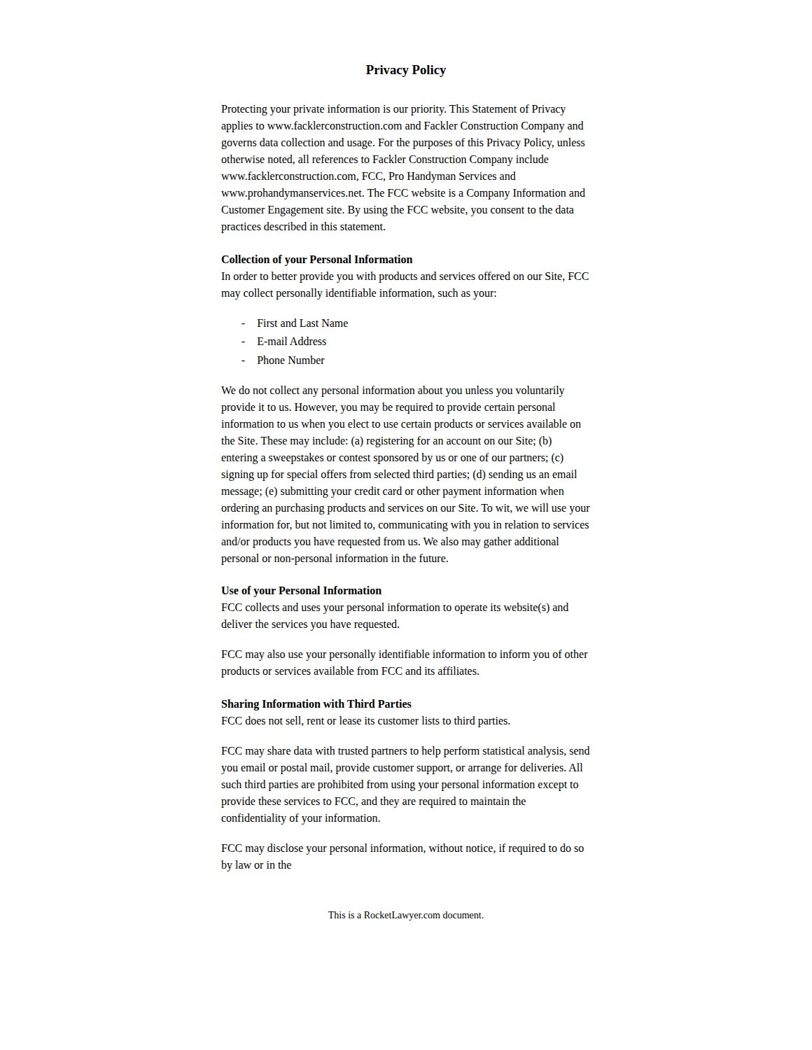Privacy Policy
Protecting your private information is our priority. This Statement of Privacy applies to www.facklerconstruction.com and Fackler Construction Company and governs data collection and usage. For the purposes of this Privacy Policy, unless otherwise noted, all references to Fackler Construction Company include www.facklerconstruction.com, FCC, Pro Handyman Services and www.prohandymanservices.net. The FCC website is a Company Information and Customer Engagement site. By using the FCC website, you consent to the data practices described in this statement.
Collection of your Personal Information
In order to better provide you with products and services offered on our Site, FCC may collect personally identifiable information, such as your:
First and Last Name
E-mail Address
Phone Number
We do not collect any personal information about you unless you voluntarily provide it to us. However, you may be required to provide certain personal information to us when you elect to use certain products or services available on the Site. These may include: (a) registering for an account on our Site; (b) entering a sweepstakes or contest sponsored by us or one of our partners; (c) signing up for special offers from selected third parties; (d) sending us an email message; (e) submitting your credit card or other payment information when ordering an purchasing products and services on our Site. To wit, we will use your information for, but not limited to, communicating with you in relation to services and/or products you have requested from us. We also may gather additional personal or non-personal information in the future.
Use of your Personal Information
FCC collects and uses your personal information to operate its website(s) and deliver the services you have requested.
FCC may also use your personally identifiable information to inform you of other products or services available from FCC and its affiliates.
Sharing Information with Third Parties
FCC does not sell, rent or lease its customer lists to third parties.
FCC may share data with trusted partners to help perform statistical analysis, send you email or postal mail, provide customer support, or arrange for deliveries. All such third parties are prohibited from using your personal information except to provide these services to FCC, and they are required to maintain the confidentiality of your information.
FCC may disclose your personal information, without notice, if required to do so by law or in the
This is a RocketLawyer.com document.